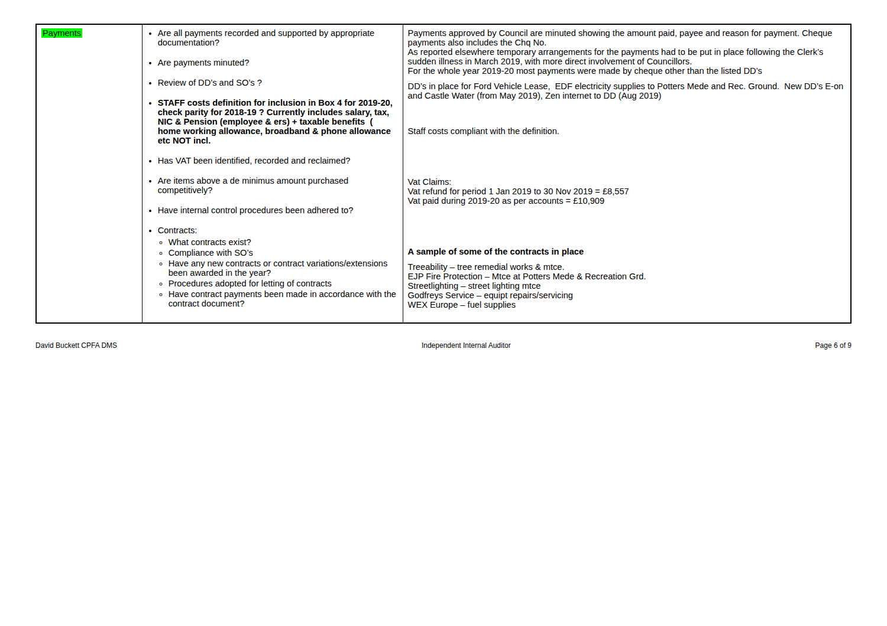| Payments | Are all payments recorded and supported by appropriate documentation? Are payments minuted? Review of DD’s and SO’s ? STAFF costs definition for inclusion in Box 4 for 2019-20, check parity for 2018-19 ? Currently includes salary, tax, NIC & Pension (employee & ers) + taxable benefits ( home working allowance, broadband & phone allowance etc NOT incl. Has VAT been identified, recorded and reclaimed? Are items above a de minimus amount purchased competitively? Have internal control procedures been adhered to? Contracts: What contracts exist? Compliance with SO’s Have any new contracts or contract variations/extensions been awarded in the year? Procedures adopted for letting of contracts Have contract payments been made in accordance with the contract document? | Payments approved by Council are minuted showing the amount paid, payee and reason for payment. Cheque payments also includes the Chq No. As reported elsewhere temporary arrangements for the payments had to be put in place following the Clerk’s sudden illness in March 2019, with more direct involvement of Councillors. For the whole year 2019-20 most payments were made by cheque other than the listed DD’s DD’s in place for Ford Vehicle Lease, EDF electricity supplies to Potters Mede and Rec. Ground. New DD’s E-on and Castle Water (from May 2019), Zen internet to DD (Aug 2019) Staff costs compliant with the definition. Vat Claims: Vat refund for period 1 Jan 2019 to 30 Nov 2019 = £8,557 Vat paid during 2019-20 as per accounts = £10,909 A sample of some of the contracts in place Treeability – tree remedial works & mtce. EJP Fire Protection – Mtce at Potters Mede & Recreation Grd. Streetlighting – street lighting mtce Godfreys Service – equipt repairs/servicing WEX Europe – fuel supplies |
David Buckett CPFA DMS
Independent Internal Auditor
Page 6 of 9